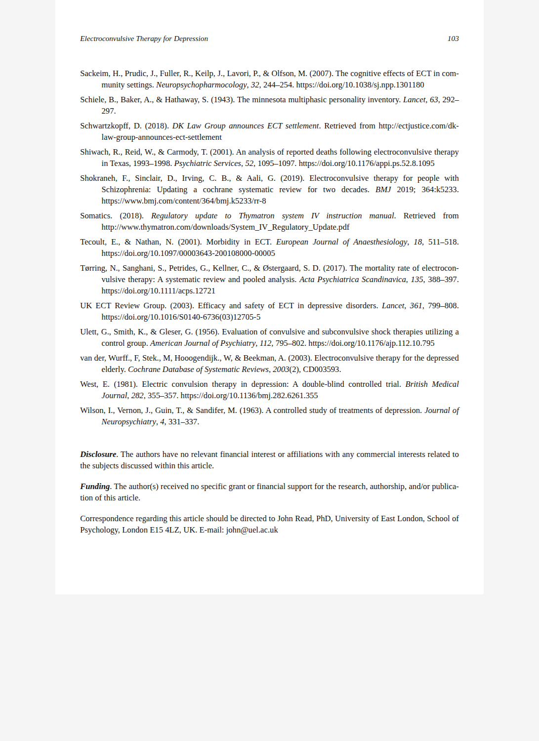Electroconvulsive Therapy for Depression 103
Sackeim, H., Prudic, J., Fuller, R., Keilp, J., Lavori, P., & Olfson, M. (2007). The cognitive effects of ECT in community settings. Neuropsychopharmocology, 32, 244–254. https://doi.org/10.1038/sj.npp.1301180
Schiele, B., Baker, A., & Hathaway, S. (1943). The minnesota multiphasic personality inventory. Lancet, 63, 292–297.
Schwartzkopff, D. (2018). DK Law Group announces ECT settlement. Retrieved from http://ectjustice.com/dk-law-group-announces-ect-settlement
Shiwach, R., Reid, W., & Carmody, T. (2001). An analysis of reported deaths following electroconvulsive therapy in Texas, 1993–1998. Psychiatric Services, 52, 1095–1097. https://doi.org/10.1176/appi.ps.52.8.1095
Shokraneh, F., Sinclair, D., Irving, C. B., & Aali, G. (2019). Electroconvulsive therapy for people with Schizophrenia: Updating a cochrane systematic review for two decades. BMJ 2019; 364:k5233. https://www.bmj.com/content/364/bmj.k5233/rr-8
Somatics. (2018). Regulatory update to Thymatron system IV instruction manual. Retrieved from http://www.thymatron.com/downloads/System_IV_Regulatory_Update.pdf
Tecoult, E., & Nathan, N. (2001). Morbidity in ECT. European Journal of Anaesthesiology, 18, 511–518. https://doi.org/10.1097/00003643-200108000-00005
Tørring, N., Sanghani, S., Petrides, G., Kellner, C., & Østergaard, S. D. (2017). The mortality rate of electroconvulsive therapy: A systematic review and pooled analysis. Acta Psychiatrica Scandinavica, 135, 388–397. https://doi.org/10.1111/acps.12721
UK ECT Review Group. (2003). Efficacy and safety of ECT in depressive disorders. Lancet, 361, 799–808. https://doi.org/10.1016/S0140-6736(03)12705-5
Ulett, G., Smith, K., & Gleser, G. (1956). Evaluation of convulsive and subconvulsive shock therapies utilizing a control group. American Journal of Psychiatry, 112, 795–802. https://doi.org/10.1176/ajp.112.10.795
van der, Wurff., F, Stek., M, Hooogendijk., W, & Beekman, A. (2003). Electroconvulsive therapy for the depressed elderly. Cochrane Database of Systematic Reviews, 2003(2), CD003593.
West, E. (1981). Electric convulsion therapy in depression: A double-blind controlled trial. British Medical Journal, 282, 355–357. https://doi.org/10.1136/bmj.282.6261.355
Wilson, I., Vernon, J., Guin, T., & Sandifer, M. (1963). A controlled study of treatments of depression. Journal of Neuropsychiatry, 4, 331–337.
Disclosure. The authors have no relevant financial interest or affiliations with any commercial interests related to the subjects discussed within this article.
Funding. The author(s) received no specific grant or financial support for the research, authorship, and/or publication of this article.
Correspondence regarding this article should be directed to John Read, PhD, University of East London, School of Psychology, London E15 4LZ, UK. E-mail: john@uel.ac.uk